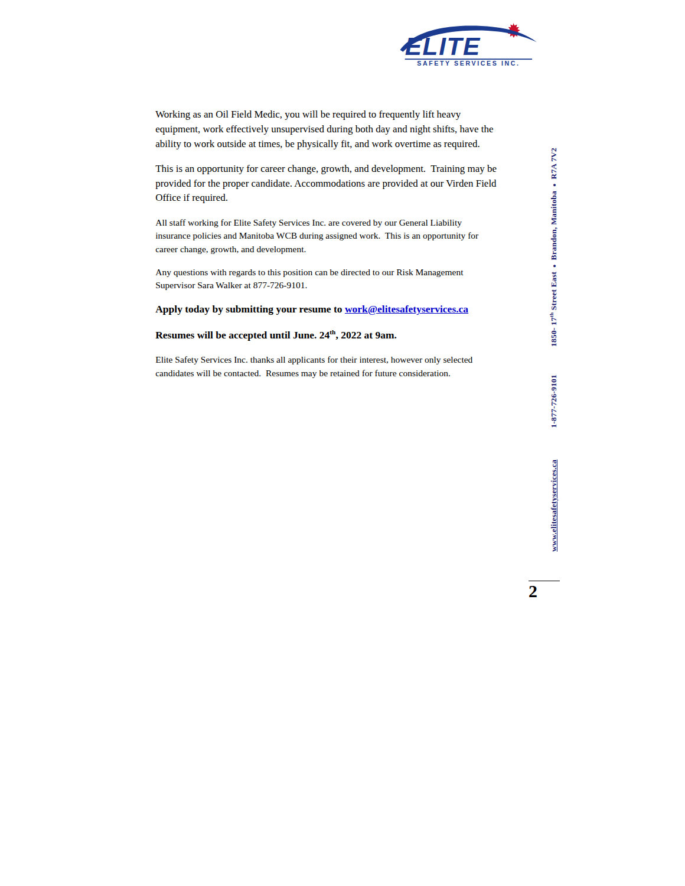ELITE SAFETY SERVICES INC.
Working as an Oil Field Medic, you will be required to frequently lift heavy equipment, work effectively unsupervised during both day and night shifts, have the ability to work outside at times, be physically fit, and work overtime as required.
This is an opportunity for career change, growth, and development. Training may be provided for the proper candidate. Accommodations are provided at our Virden Field Office if required.
All staff working for Elite Safety Services Inc. are covered by our General Liability insurance policies and Manitoba WCB during assigned work. This is an opportunity for career change, growth, and development.
Any questions with regards to this position can be directed to our Risk Management Supervisor Sara Walker at 877-726-9101.
Apply today by submitting your resume to work@elitesafetyservices.ca
Resumes will be accepted until June. 24th, 2022 at 9am.
Elite Safety Services Inc. thanks all applicants for their interest, however only selected candidates will be contacted. Resumes may be retained for future consideration.
1850- 17th Street East • Brandon, Manitoba • R7A 7V2
1-877-726-9101
www.elitesafetyservices.ca
2